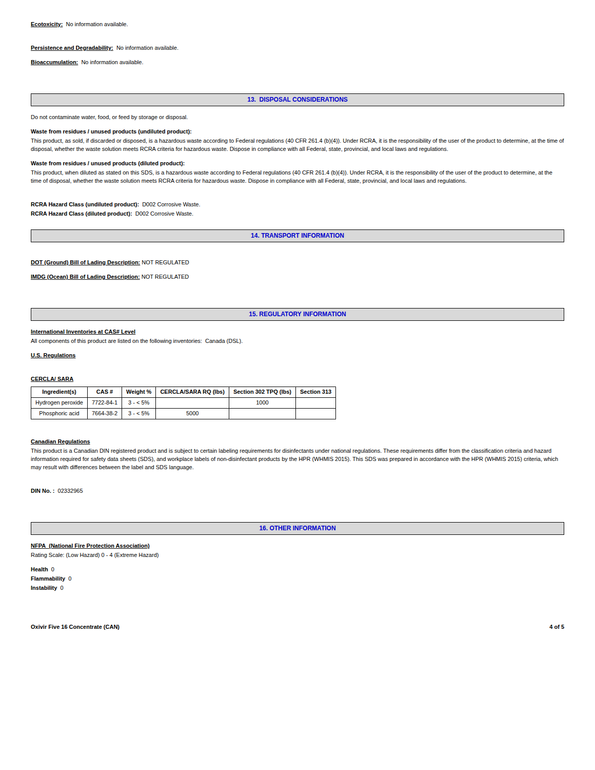Ecotoxicity: No information available.
Persistence and Degradability: No information available.
Bioaccumulation: No information available.
13. DISPOSAL CONSIDERATIONS
Do not contaminate water, food, or feed by storage or disposal.
Waste from residues / unused products (undiluted product):
This product, as sold, if discarded or disposed, is a hazardous waste according to Federal regulations (40 CFR 261.4 (b)(4)). Under RCRA, it is the responsibility of the user of the product to determine, at the time of disposal, whether the waste solution meets RCRA criteria for hazardous waste. Dispose in compliance with all Federal, state, provincial, and local laws and regulations.
Waste from residues / unused products (diluted product):
This product, when diluted as stated on this SDS, is a hazardous waste according to Federal regulations (40 CFR 261.4 (b)(4)). Under RCRA, it is the responsibility of the user of the product to determine, at the time of disposal, whether the waste solution meets RCRA criteria for hazardous waste. Dispose in compliance with all Federal, state, provincial, and local laws and regulations.
RCRA Hazard Class (undiluted product): D002 Corrosive Waste.
RCRA Hazard Class (diluted product): D002 Corrosive Waste.
14. TRANSPORT INFORMATION
DOT (Ground) Bill of Lading Description: NOT REGULATED
IMDG (Ocean) Bill of Lading Description: NOT REGULATED
15. REGULATORY INFORMATION
International Inventories at CAS# Level
All components of this product are listed on the following inventories: Canada (DSL).
U.S. Regulations
CERCLA/ SARA
| Ingredient(s) | CAS # | Weight % | CERCLA/SARA RQ (lbs) | Section 302 TPQ (lbs) | Section 313 |
| --- | --- | --- | --- | --- | --- |
| Hydrogen peroxide | 7722-84-1 | 3 - < 5% | | 1000 | |
| Phosphoric acid | 7664-38-2 | 3 - < 5% | 5000 | | |
Canadian Regulations
This product is a Canadian DIN registered product and is subject to certain labeling requirements for disinfectants under national regulations. These requirements differ from the classification criteria and hazard information required for safety data sheets (SDS), and workplace labels of non-disinfectant products by the HPR (WHMIS 2015). This SDS was prepared in accordance with the HPR (WHMIS 2015) criteria, which may result with differences between the label and SDS language.
DIN No. : 02332965
16. OTHER INFORMATION
NFPA (National Fire Protection Association)
Rating Scale: (Low Hazard) 0 - 4 (Extreme Hazard)
Health 0
Flammability 0
Instability 0
Oxivir Five 16 Concentrate (CAN) 4 of 5